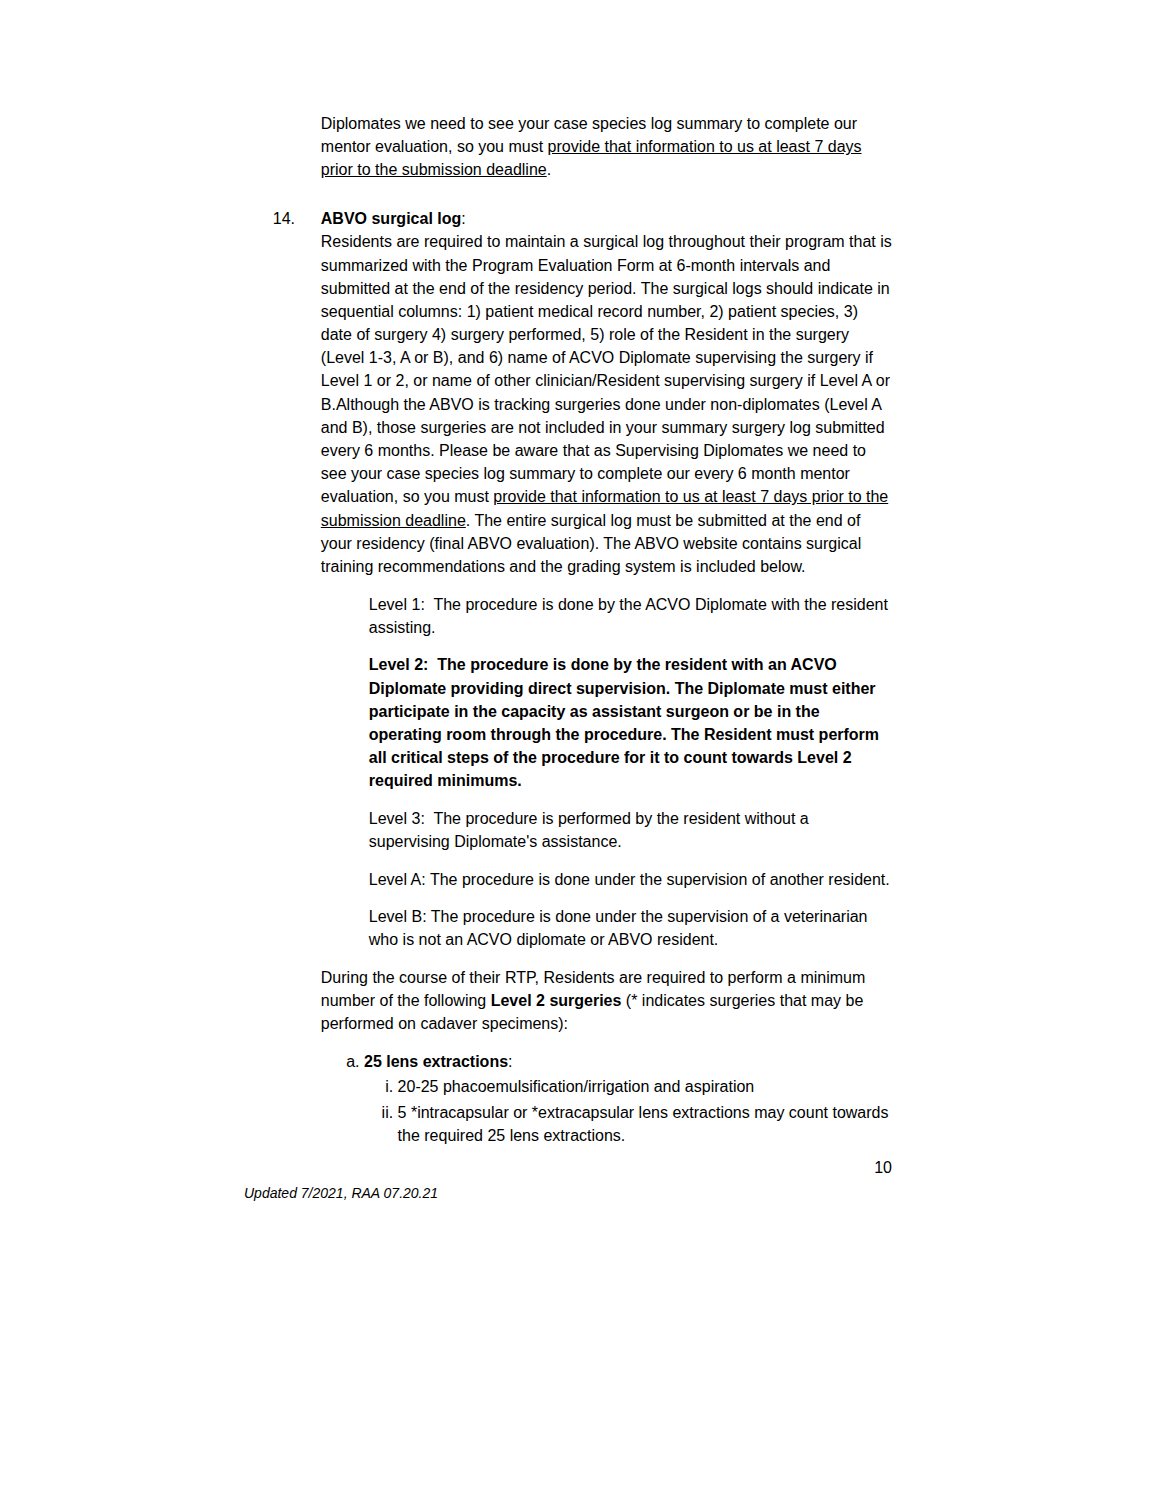Diplomates we need to see your case species log summary to complete our mentor evaluation, so you must provide that information to us at least 7 days prior to the submission deadline.
14.
ABVO surgical log:
Residents are required to maintain a surgical log throughout their program that is summarized with the Program Evaluation Form at 6-month intervals and submitted at the end of the residency period. The surgical logs should indicate in sequential columns: 1) patient medical record number, 2) patient species, 3) date of surgery 4) surgery performed, 5) role of the Resident in the surgery (Level 1-3, A or B), and 6) name of ACVO Diplomate supervising the surgery if Level 1 or 2, or name of other clinician/Resident supervising surgery if Level A or B.Although the ABVO is tracking surgeries done under non-diplomates (Level A and B), those surgeries are not included in your summary surgery log submitted every 6 months. Please be aware that as Supervising Diplomates we need to see your case species log summary to complete our every 6 month mentor evaluation, so you must provide that information to us at least 7 days prior to the submission deadline. The entire surgical log must be submitted at the end of your residency (final ABVO evaluation). The ABVO website contains surgical training recommendations and the grading system is included below.
Level 1: The procedure is done by the ACVO Diplomate with the resident assisting.
Level 2: The procedure is done by the resident with an ACVO Diplomate providing direct supervision. The Diplomate must either participate in the capacity as assistant surgeon or be in the operating room through the procedure. The Resident must perform all critical steps of the procedure for it to count towards Level 2 required minimums.
Level 3: The procedure is performed by the resident without a supervising Diplomate's assistance.
Level A: The procedure is done under the supervision of another resident.
Level B: The procedure is done under the supervision of a veterinarian who is not an ACVO diplomate or ABVO resident.
During the course of their RTP, Residents are required to perform a minimum number of the following Level 2 surgeries (* indicates surgeries that may be performed on cadaver specimens):
25 lens extractions:
20-25 phacoemulsification/irrigation and aspiration
5 *intracapsular or *extracapsular lens extractions may count towards the required 25 lens extractions.
10
Updated 7/2021, RAA 07.20.21